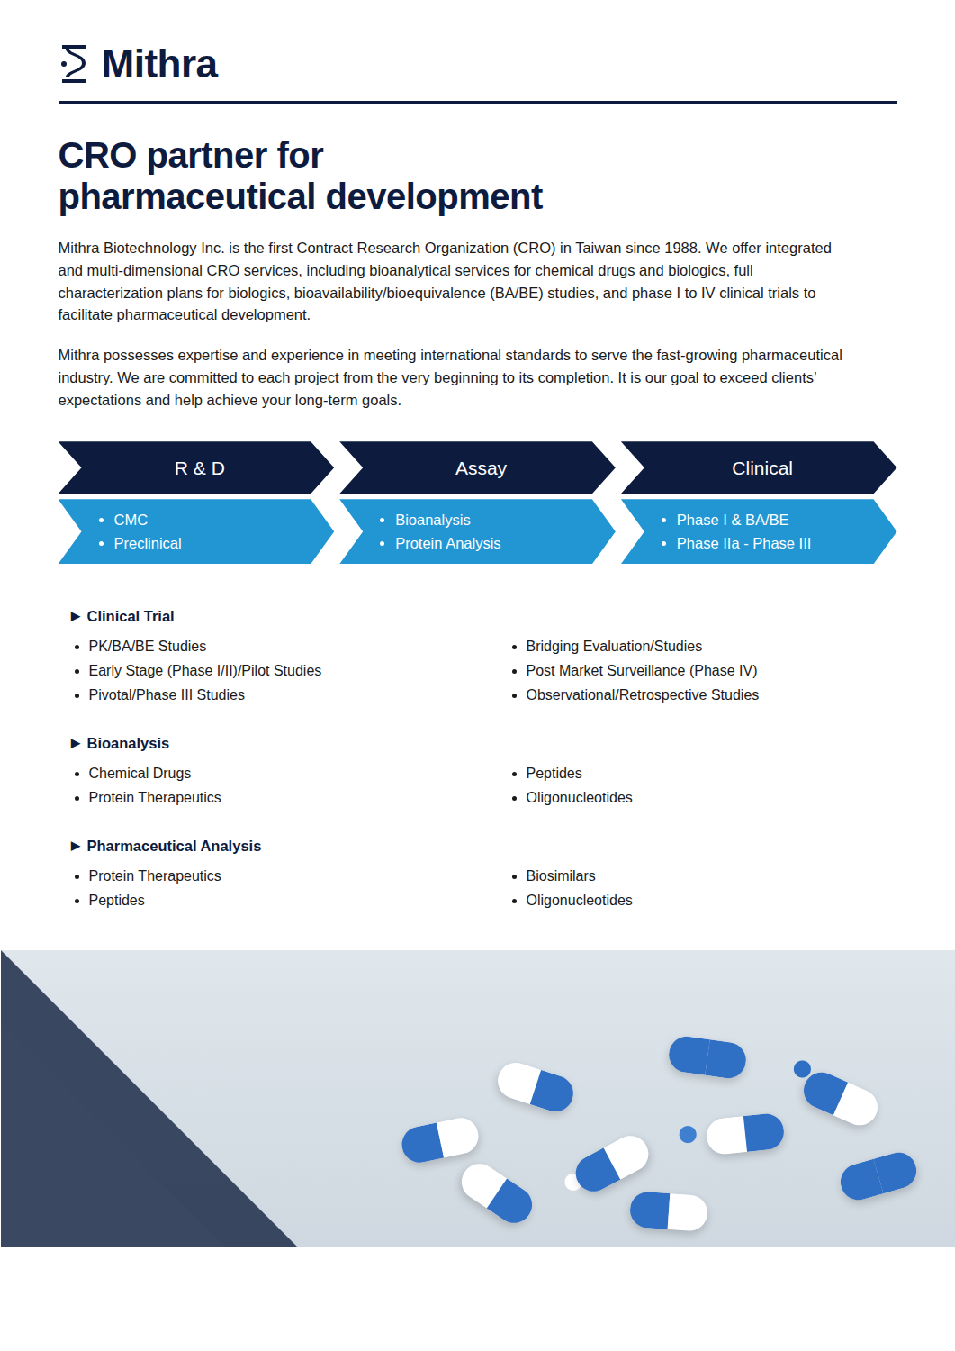Mithra
CRO partner for
pharmaceutical development
Mithra Biotechnology Inc. is the first Contract Research Organization (CRO) in Taiwan since 1988. We offer integrated and multi-dimensional CRO services, including bioanalytical services for chemical drugs and biologics, full characterization plans for biologics, bioavailability/bioequivalence (BA/BE) studies, and phase I to IV clinical trials to facilitate pharmaceutical development.
Mithra possesses expertise and experience in meeting international standards to serve the fast-growing pharmaceutical industry. We are committed to each project from the very beginning to its completion. It is our goal to exceed clients’ expectations and help achieve your long-term goals.
R & D
Assay
Clinical
CMC
Preclinical
Bioanalysis
Protein Analysis
Phase I & BA/BE
Phase IIa - Phase III
▶Clinical Trial
PK/BA/BE Studies
Early Stage (Phase I/II)/Pilot Studies
Pivotal/Phase III Studies
Bridging Evaluation/Studies
Post Market Surveillance (Phase IV)
Observational/Retrospective Studies
▶Bioanalysis
Chemical Drugs
Protein Therapeutics
Peptides
Oligonucleotides
▶Pharmaceutical Analysis
Protein Therapeutics
Peptides
Biosimilars
Oligonucleotides